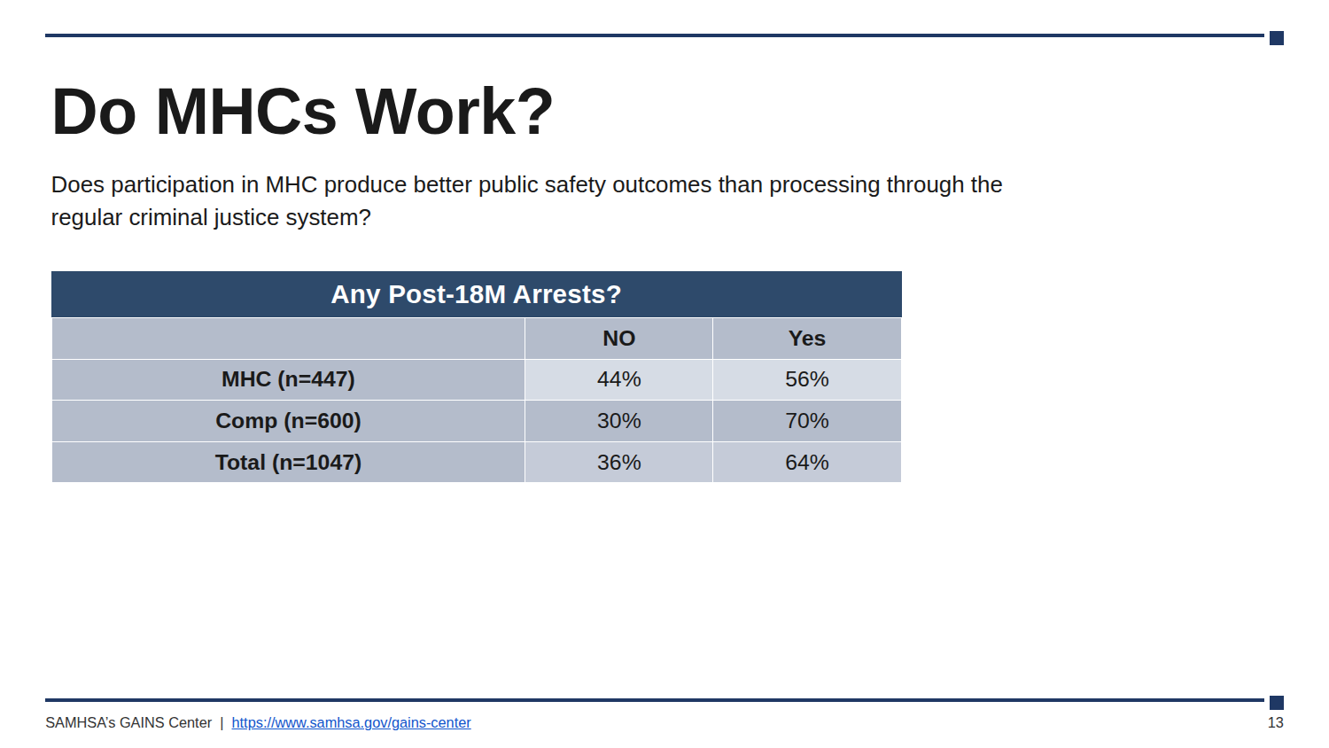Do MHCs Work?
Does participation in MHC produce better public safety outcomes than processing through the regular criminal justice system?
Any Post-18M Arrests?
| | NO | Yes |
| --- | --- | --- |
| MHC (n=447) | 44% | 56% |
| Comp (n=600) | 30% | 70% |
| Total (n=1047) | 36% | 64% |
SAMHSA’s GAINS Center | https://www.samhsa.gov/gains-center
13